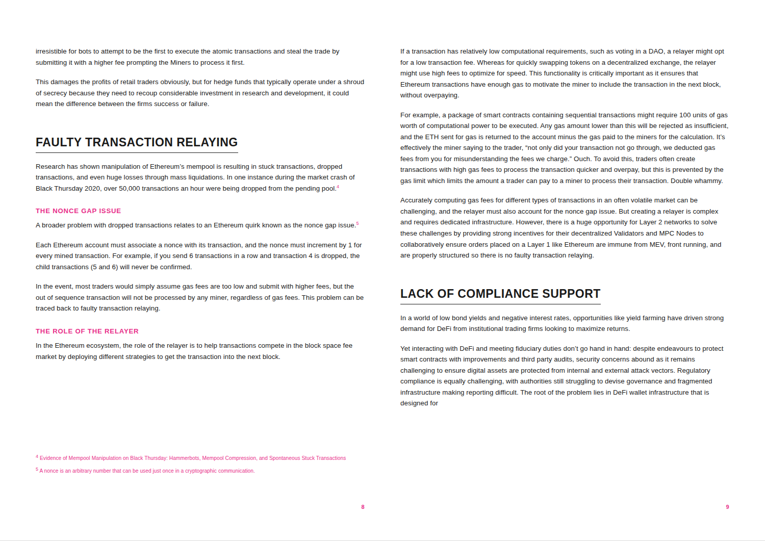irresistible for bots to attempt to be the first to execute the atomic transactions and steal the trade by submitting it with a higher fee prompting the Miners to process it first.
This damages the profits of retail traders obviously, but for hedge funds that typically operate under a shroud of secrecy because they need to recoup considerable investment in research and development, it could mean the difference between the firms success or failure.
Faulty Transaction Relaying
Research has shown manipulation of Ethereum’s mempool is resulting in stuck transactions, dropped transactions, and even huge losses through mass liquidations. In one instance during the market crash of Black Thursday 2020, over 50,000 transactions an hour were being dropped from the pending pool.4
The Nonce Gap Issue
A broader problem with dropped transactions relates to an Ethereum quirk known as the nonce gap issue.5
Each Ethereum account must associate a nonce with its transaction, and the nonce must increment by 1 for every mined transaction. For example, if you send 6 transactions in a row and transaction 4 is dropped, the child transactions (5 and 6) will never be confirmed.
In the event, most traders would simply assume gas fees are too low and submit with higher fees, but the out of sequence transaction will not be processed by any miner, regardless of gas fees. This problem can be traced back to faulty transaction relaying.
The Role of the Relayer
In the Ethereum ecosystem, the role of the relayer is to help transactions compete in the block space fee market by deploying different strategies to get the transaction into the next block.
4 Evidence of Mempool Manipulation on Black Thursday: Hammerbots, Mempool Compression, and Spontaneous Stuck Transactions
5 A nonce is an arbitrary number that can be used just once in a cryptographic communication.
8
If a transaction has relatively low computational requirements, such as voting in a DAO, a relayer might opt for a low transaction fee. Whereas for quickly swapping tokens on a decentralized exchange, the relayer might use high fees to optimize for speed. This functionality is critically important as it ensures that Ethereum transactions have enough gas to motivate the miner to include the transaction in the next block, without overpaying.
For example, a package of smart contracts containing sequential transactions might require 100 units of gas worth of computational power to be executed. Any gas amount lower than this will be rejected as insufficient, and the ETH sent for gas is returned to the account minus the gas paid to the miners for the calculation. It’s effectively the miner saying to the trader, “not only did your transaction not go through, we deducted gas fees from you for misunderstanding the fees we charge.” Ouch. To avoid this, traders often create transactions with high gas fees to process the transaction quicker and overpay, but this is prevented by the gas limit which limits the amount a trader can pay to a miner to process their transaction. Double whammy.
Accurately computing gas fees for different types of transactions in an often volatile market can be challenging, and the relayer must also account for the nonce gap issue. But creating a relayer is complex and requires dedicated infrastructure. However, there is a huge opportunity for Layer 2 networks to solve these challenges by providing strong incentives for their decentralized Validators and MPC Nodes to collaboratively ensure orders placed on a Layer 1 like Ethereum are immune from MEV, front running, and are properly structured so there is no faulty transaction relaying.
Lack of Compliance Support
In a world of low bond yields and negative interest rates, opportunities like yield farming have driven strong demand for DeFi from institutional trading firms looking to maximize returns.
Yet interacting with DeFi and meeting fiduciary duties don’t go hand in hand: despite endeavours to protect smart contracts with improvements and third party audits, security concerns abound as it remains challenging to ensure digital assets are protected from internal and external attack vectors. Regulatory compliance is equally challenging, with authorities still struggling to devise governance and fragmented infrastructure making reporting difficult. The root of the problem lies in DeFi wallet infrastructure that is designed for
9